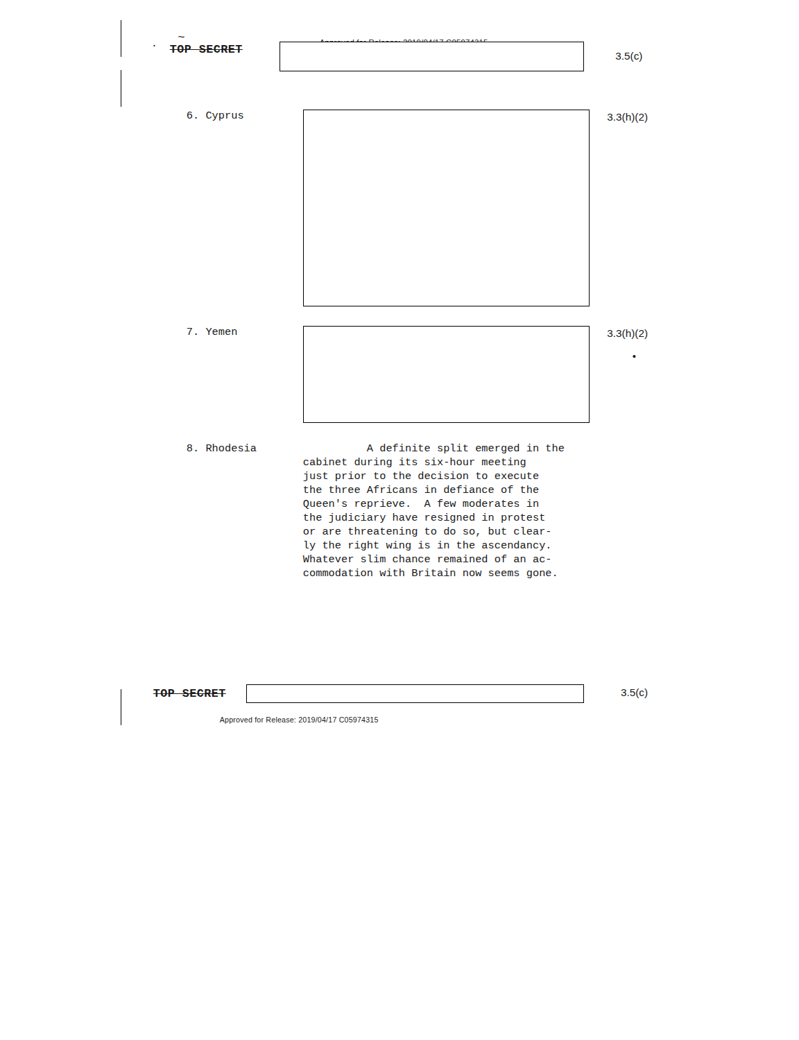~ . TOP SECRET Approved for Release: 2019/04/17 C05974315
3.5(c)
6. Cyprus
3.3(h)(2)
7. Yemen
3.3(h)(2) •
8. Rhodesia
A definite split emerged in the cabinet during its six-hour meeting just prior to the decision to execute the three Africans in defiance of the Queen's reprieve. A few moderates in the judiciary have resigned in protest or are threatening to do so, but clear- ly the right wing is in the ascendancy. Whatever slim chance remained of an ac- commodation with Britain now seems gone.
TOP SECRET
3.5(c)
Approved for Release: 2019/04/17 C05974315